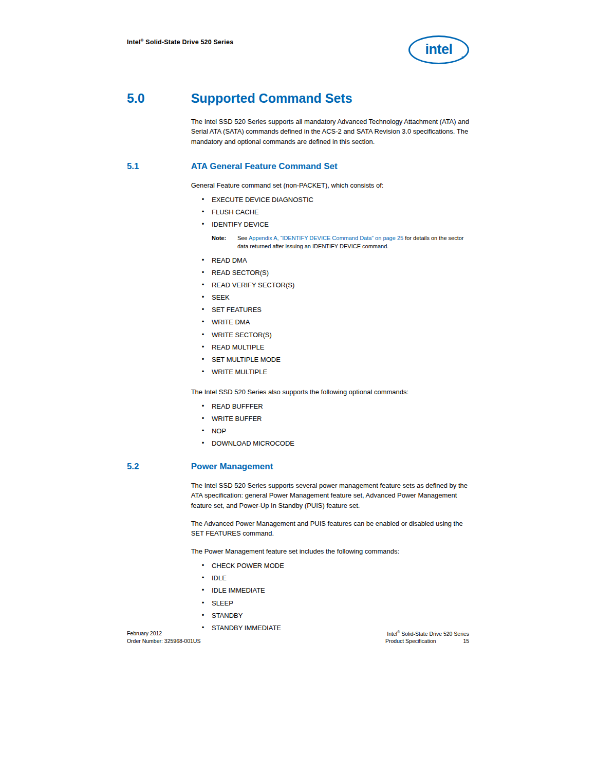Intel® Solid-State Drive 520 Series
intel
®
5.0
Supported Command Sets
The Intel SSD 520 Series supports all mandatory Advanced Technology Attachment (ATA) and Serial ATA (SATA) commands defined in the ACS-2 and SATA Revision 3.0 specifications. The mandatory and optional commands are defined in this section.
5.1
ATA General Feature Command Set
General Feature command set (non-PACKET), which consists of:
EXECUTE DEVICE DIAGNOSTIC
FLUSH CACHE
IDENTIFY DEVICE
Note:
See Appendix A, “IDENTIFY DEVICE Command Data” on page 25 for details on the sector data returned after issuing an IDENTIFY DEVICE command.
READ DMA
READ SECTOR(S)
READ VERIFY SECTOR(S)
SEEK
SET FEATURES
WRITE DMA
WRITE SECTOR(S)
READ MULTIPLE
SET MULTIPLE MODE
WRITE MULTIPLE
The Intel SSD 520 Series also supports the following optional commands:
READ BUFFFER
WRITE BUFFER
NOP
DOWNLOAD MICROCODE
5.2
Power Management
The Intel SSD 520 Series supports several power management feature sets as defined by the ATA specification: general Power Management feature set, Advanced Power Management feature set, and Power-Up In Standby (PUIS) feature set.
The Advanced Power Management and PUIS features can be enabled or disabled using the SET FEATURES command.
The Power Management feature set includes the following commands:
CHECK POWER MODE
IDLE
IDLE IMMEDIATE
SLEEP
STANDBY
STANDBY IMMEDIATE
February 2012
Order Number: 325968-001US
Intel® Solid-State Drive 520 Series
Product Specification 15